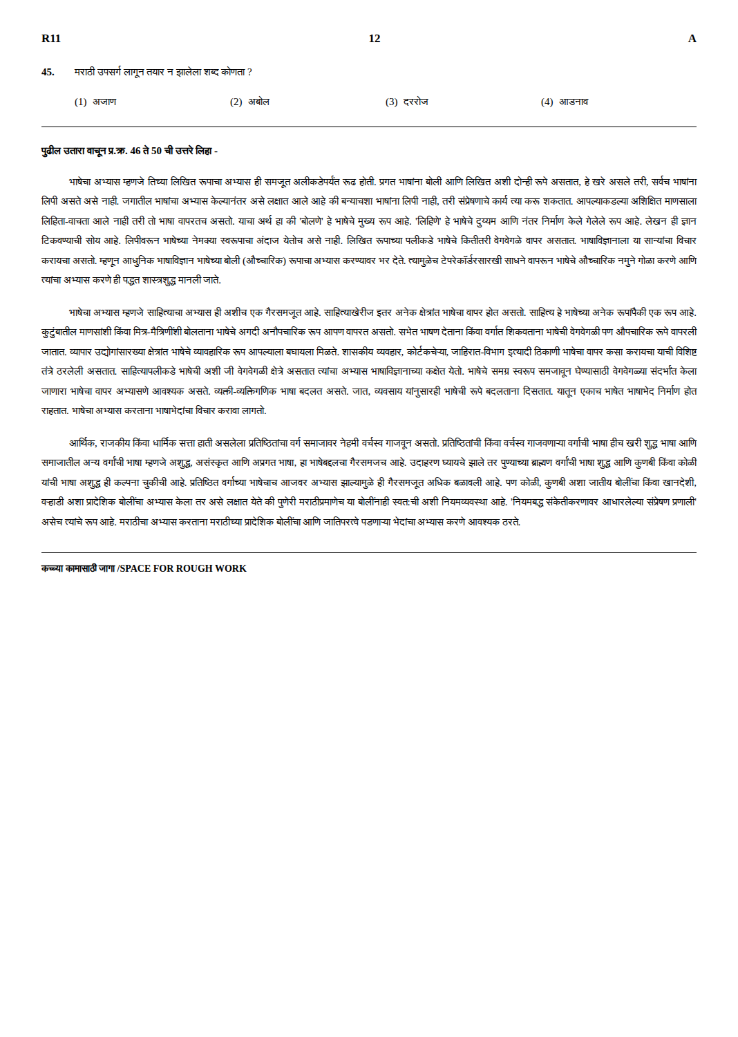R11 12 A
45. मराठी उपसर्ग लागून तयार न झालेला शब्द कोणता ?
(1) अजाण
(2) अबोल
(3) दररोज
(4) आडनाव
पुढील उतारा वाचून प्र.क्र. 46 ते 50 ची उत्तरे लिहा -
भाषेचा अभ्यास म्हणजे तिच्या लिखित रूपाचा अभ्यास ही समजूत अलीकडेपर्यंत रूढ होती. प्रगत भाषांना बोली आणि लिखित अशी दोन्ही रूपे असतात, हे खरे असले तरी, सर्वच भाषांना लिपी असते असे नाही. जगातील भाषांचा अभ्यास केल्यानंतर असे लक्षात आले आहे की बन्याचशा भाषांना लिपी नाही, तरी संप्रेषणाचे कार्य त्या करू शकतात. आपल्याकडल्या अशिक्षित माणसाला लिहिता-वाचता आले नाही तरी तो भाषा वापरतच असतो. याचा अर्थ हा की 'बोलणे' हे भाषेचे मुख्य रूप आहे. 'लिहिणे' हे भाषेचे दुय्यम आणि नंतर निर्माण केले गेलेले रूप आहे. लेखन ही ज्ञान टिकवण्याची सोय आहे. लिपीवरून भाषेच्या नेमक्या स्वरूपाचा अंदाज येतोच असे नाही. लिखित रूपाच्या पलीकडे भाषेचे कितीतरी वेगवेगळे वापर असतात. भाषाविज्ञानाला या सान्यांचा विचार करायचा असतो. म्हणून आधुनिक भाषाविज्ञान भाषेच्या बोली (औच्चारिक) रूपाचा अभ्यास करण्यावर भर देते. त्यामुळेच टेपरेकॉर्डरसारखी साधने वापरून भाषेचे औच्चारिक नमुने गोळा करणे आणि त्यांचा अभ्यास करणे ही पद्धत शास्त्रशुद्ध मानली जाते.
भाषेचा अभ्यास म्हणजे साहित्याचा अभ्यास ही अशीच एक गैरसमजूत आहे. साहित्याखेरीज इतर अनेक क्षेत्रांत भाषेचा वापर होत असतो. साहित्य हे भाषेच्या अनेक रूपांपैकी एक रूप आहे. कुटुंबातील माणसांशी किंवा मित्र-मैत्रिणींशी बोलताना भाषेचे अगदी अनौपचारिक रूप आपण वापरत असतो. सभेत भाषण देताना किंवा वर्गात शिकवताना भाषेची वेगवेगळी पण औपचारिक रूपे वापरली जातात. व्यापार उद्योगांसारख्या क्षेत्रांत भाषेचे व्यावहारिक रूप आपल्याला बघायला मिळते. शासकीय व्यवहार, कोर्टकचेऱ्या, जाहिरात-विभाग इत्यादी ठिकाणी भाषेचा वापर कसा करायचा याची विशिष्ट तंत्रे ठरलेली असतात. साहित्यापलीकडे भाषेची अशी जी वेगवेगळी क्षेत्रे असतात त्यांचा अभ्यास भाषाविज्ञानाच्या कक्षेत येतो. भाषेचे समग्र स्वरूप समजावून घेण्यासाठी वेगवेगळ्या संदर्भांत केला जाणारा भाषेचा वापर अभ्यासणे आवश्यक असते. व्यक्ती-व्यक्तिगणिक भाषा बदलत असते. जात, व्यवसाय यांनुसारही भाषेची रूपे बदलताना दिसतात. यातून एकाच भाषेत भाषाभेद निर्माण होत राहतात. भाषेचा अभ्यास करताना भाषाभेदांचा विचार करावा लागतो.
आर्थिक, राजकीय किंवा धार्मिक सत्ता हाती असलेला प्रतिष्ठितांचा वर्ग समाजावर नेहमी वर्चस्व गाजवून असतो. प्रतिष्ठितांची किंवा वर्चस्व गाजवणाऱ्या वर्गाची भाषा हीच खरी शुद्ध भाषा आणि समाजातील अन्य वर्गांची भाषा म्हणजे अशुद्ध, असंस्कृत आणि अप्रगत भाषा, हा भाषेबद्दलचा गैरसमजच आहे. उदाहरण घ्यायचे झाले तर पुण्याच्या ब्राह्मण वर्गांची भाषा शुद्ध आणि कुणबी किंवा कोळी यांची भाषा अशुद्ध ही कल्पना चुकीची आहे. प्रतिष्ठित वर्गाच्या भाषेचाच आजवर अभ्यास झाल्यामुळे ही गैरसमजूत अधिक बळावली आहे. पण कोळी, कुणबी अशा जातीय बोलींचा किंवा खानदेशी, वऱ्हाडी अशा प्रादेशिक बोलींचा अभ्यास केला तर असे लक्षात येते की पुणेरी मराठीप्रमाणेच या बोलींनाही स्वत:ची अशी नियमव्यवस्था आहे. 'नियमबद्ध संकेतीकरणावर आधारलेल्या संप्रेषण प्रणाली' असेच त्यांचे रूप आहे. मराठीचा अभ्यास करताना मराठीच्या प्रादेशिक बोलींचा आणि जातिपरत्वे पडणाऱ्या भेदांचा अभ्यास करणे आवश्यक ठरते.
कच्च्या कामासाठी जागा /SPACE FOR ROUGH WORK